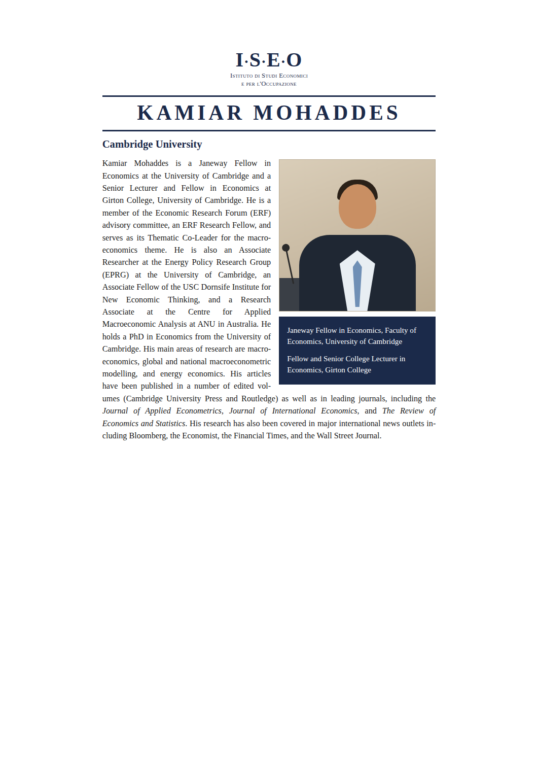I·S·E·O
Istituto di Studi Economici
e per l'Occupazione
KAMIAR MOHADDES
Cambridge University
Janeway Fellow in Economics, Faculty of Economics, University of Cambridge
Fellow and Senior College Lecturer in Economics, Girton College
Kamiar Mohaddes is a Janeway Fellow in Economics at the University of Cambridge and a Senior Lecturer and Fellow in Economics at Girton College, University of Cambridge. He is a member of the Economic Research Forum (ERF) advisory committee, an ERF Research Fellow, and serves as its Thematic Co-Leader for the macroeconomics theme. He is also an Associate Researcher at the Energy Policy Research Group (EPRG) at the University of Cambridge, an Associate Fellow of the USC Dornsife Institute for New Economic Thinking, and a Research Associate at the Centre for Applied Macroeconomic Analysis at ANU in Australia. He holds a PhD in Economics from the University of Cambridge. His main areas of research are macroeconomics, global and national macroeconometric modelling, and energy economics. His articles have been published in a number of edited volumes (Cambridge University Press and Routledge) as well as in leading journals, including the Journal of Applied Econometrics, Journal of International Economics, and The Review of Economics and Statistics. His research has also been covered in major international news outlets including Bloomberg, the Economist, the Financial Times, and the Wall Street Journal.